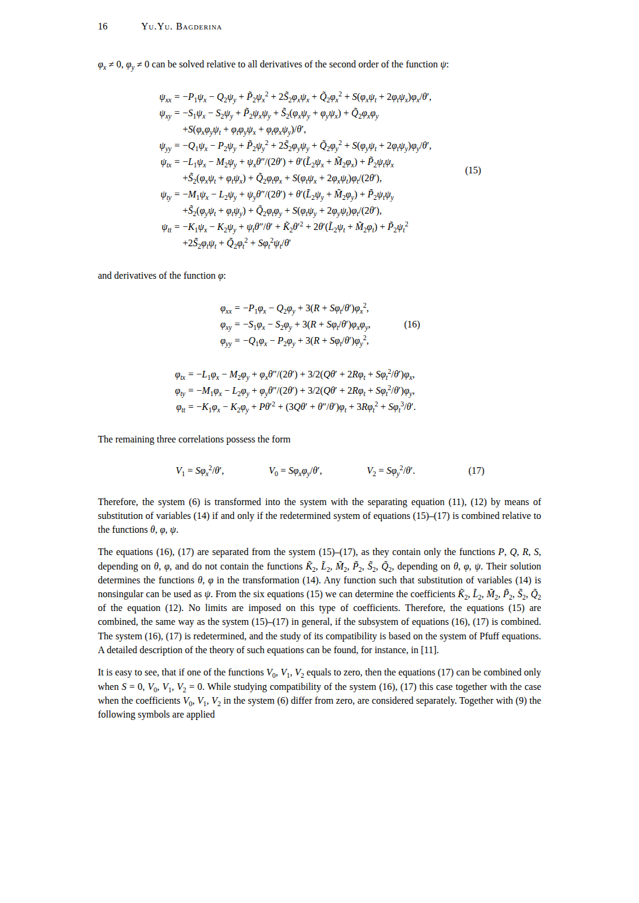16 Yu.Yu. Bagderina
φx ≠ 0, φy ≠ 0 can be solved relative to all derivatives of the second order of the function ψ:
| ψ xx | = | − P 1 ψ x − Q 2 ψ y + P̃ 2 ψ x 2 + 2 S̃ 2 φ x ψ x + Q̃ 2 φ x 2 + S ( φ x ψ t + 2 φ t ψ x ) φ x / θ ′, |
| ψ xy | = | − S 1 ψ x − S 2 ψ y + P̃ 2 ψ x ψ y + S̃ 2 ( φ x ψ y + φ y ψ x ) + Q̃ 2 φ x φ y |
| | | + S ( φ x φ y ψ t + φ t φ y ψ x + φ t φ x ψ y )/ θ ′, |
| ψ yy | = | − Q 1 ψ x − P 2 ψ y + P̃ 2 ψ y 2 + 2 S̃ 2 φ y ψ y + Q̃ 2 φ y 2 + S ( φ y ψ t + 2 φ t ψ y ) φ y / θ ′, |
| ψ tx | = | − L 1 ψ x − M 2 ψ y + ψ x θ ″/(2 θ ′) + θ ′( L̃ 2 ψ x + M̃ 2 φ x ) + P̃ 2 ψ t ψ x |
| | | + S̃ 2 ( φ x ψ t + φ t ψ x ) + Q̃ 2 φ t φ x + S ( φ t ψ x + 2 φ x ψ t ) φ t /(2 θ ′), |
| ψ ty | = | − M 1 ψ x − L 2 ψ y + ψ y θ ″/(2 θ ′) + θ ′( L̃ 2 ψ y + M̃ 2 φ y ) + P̃ 2 ψ t ψ y |
| | | + S̃ 2 ( φ y ψ t + φ t ψ y ) + Q̃ 2 φ t φ y + S ( φ t ψ y + 2 φ y ψ t ) φ t /(2 θ ′), |
| ψ tt | = | − K 1 ψ x − K 2 ψ y + ψ t θ ″/ θ ′ + K̃ 2 θ ′ 2 + 2 θ ′( L̃ 2 ψ t + M̃ 2 φ t ) + P̃ 2 ψ t 2 |
| | | +2 S̃ 2 φ t ψ t + Q̃ 2 φ t 2 + S φ t 2 ψ t / θ ′ |
(15)
and derivatives of the function φ:
| φ xx | = | − P 1 φ x − Q 2 φ y + 3( R + S φ t / θ ′) φ x 2 , |
| φ xy | = | − S 1 φ x − S 2 φ y + 3( R + S φ t / θ ′) φ x φ y , |
| φ yy | = | − Q 1 φ x − P 2 φ y + 3( R + S φ t / θ ′) φ y 2 , |
(16)
| φ tx | = | − L 1 φ x − M 2 φ y + φ x θ ″/(2 θ ′) + 3/2( Q θ ′ + 2 R φ t + S φ t 2 / θ ′) φ x , |
| φ ty | = | − M 1 φ x − L 2 φ y + φ y θ ″/(2 θ ′) + 3/2( Q θ ′ + 2 R φ t + S φ t 2 / θ ′) φ y , |
| φ tt | = | − K 1 φ x − K 2 φ y + P θ ′ 2 + (3 Q θ ′ + θ ″/ θ ′) φ t + 3 R φ t 2 + S φ t 3 / θ ′. |
The remaining three correlations possess the form
V1 = Sφx2/θ′, V0 = Sφxφy/θ′, V2 = Sφy2/θ′.
(17)
Therefore, the system (6) is transformed into the system with the separating equation (11), (12) by means of substitution of variables (14) if and only if the redetermined system of equations (15)–(17) is combined relative to the functions θ, φ, ψ.
The equations (16), (17) are separated from the system (15)–(17), as they contain only the functions P, Q, R, S, depending on θ, φ, and do not contain the functions K̃2, L̃2, M̃2, P̃2, S̃2, Q̃2, depending on θ, φ, ψ. Their solution determines the functions θ, φ in the transformation (14). Any function such that substitution of variables (14) is nonsingular can be used as ψ. From the six equations (15) we can determine the coefficients K̃2, L̃2, M̃2, P̃2, S̃2, Q̃2 of the equation (12). No limits are imposed on this type of coefficients. Therefore, the equations (15) are combined, the same way as the system (15)–(17) in general, if the subsystem of equations (16), (17) is combined. The system (16), (17) is redetermined, and the study of its compatibility is based on the system of Pfuff equations. A detailed description of the theory of such equations can be found, for instance, in [11].
It is easy to see, that if one of the functions V0, V1, V2 equals to zero, then the equations (17) can be combined only when S = 0, V0, V1, V2 = 0. While studying compatibility of the system (16), (17) this case together with the case when the coefficients V0, V1, V2 in the system (6) differ from zero, are considered separately. Together with (9) the following symbols are applied